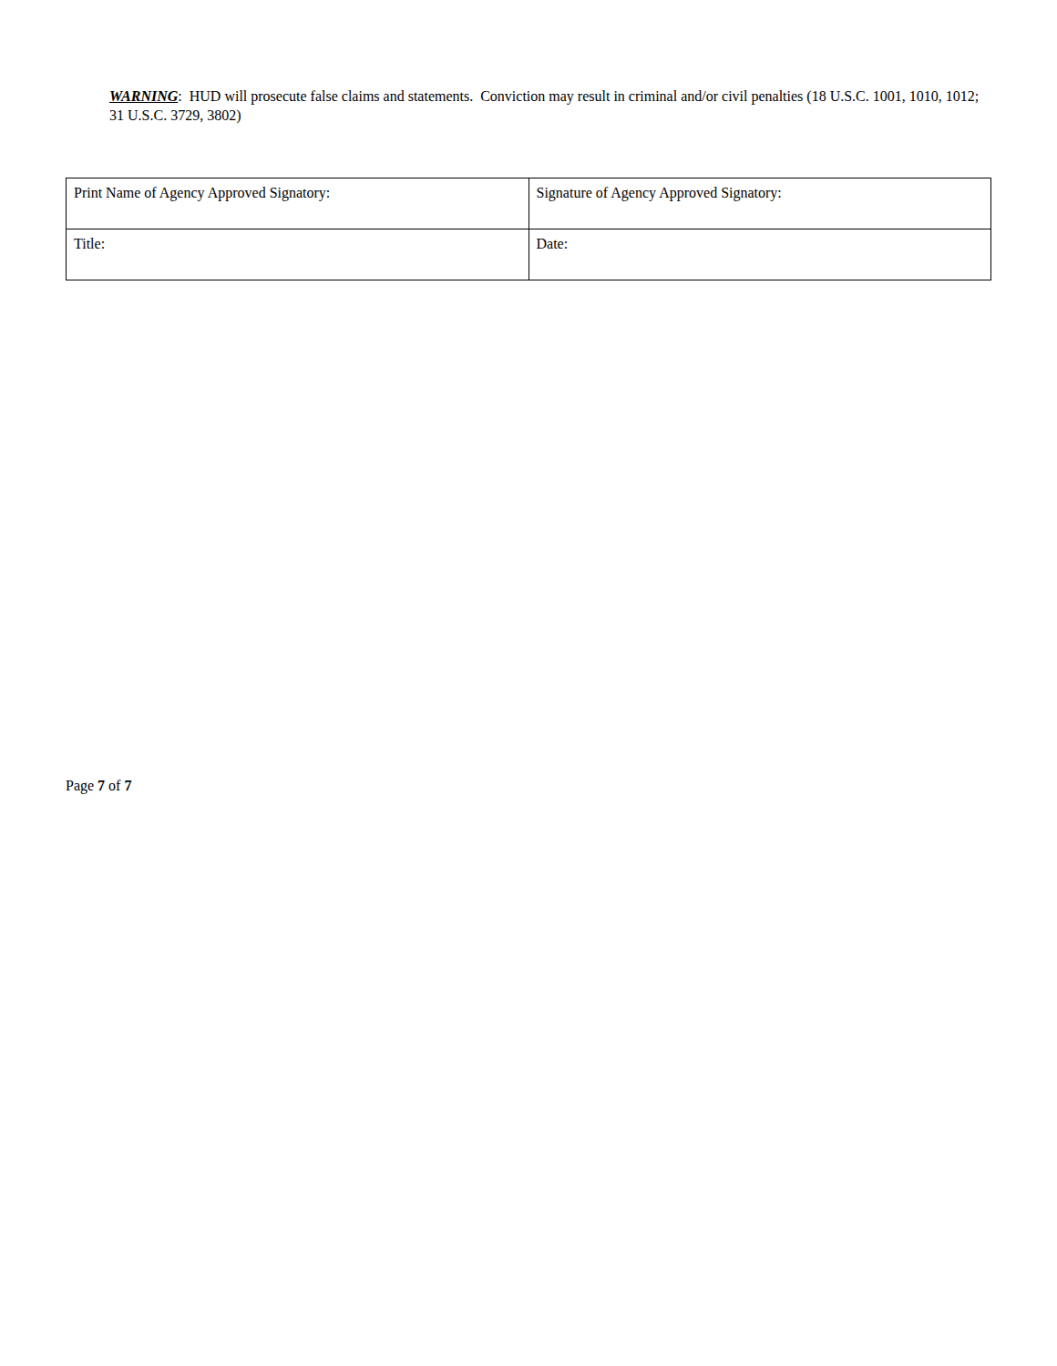WARNING: HUD will prosecute false claims and statements. Conviction may result in criminal and/or civil penalties (18 U.S.C. 1001, 1010, 1012; 31 U.S.C. 3729, 3802)
| Print Name of Agency Approved Signatory: | Signature of Agency Approved Signatory: |
| Title: | Date: |
Page 7 of 7